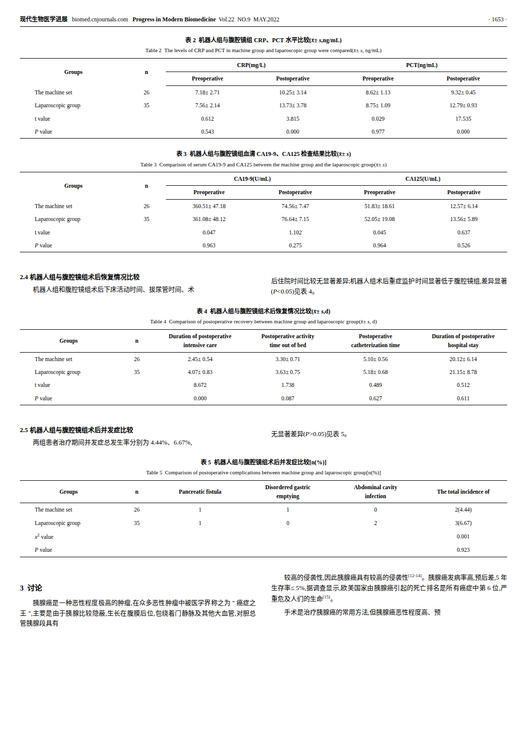现代生物医学进展 biomed.cnjournals.com Progress in Modern Biomedicine Vol.22 NO.9 MAY.2022
· 1653 ·
表 2 机器人组与腹腔镜组 CRP、PCT 水平比较(x̄± s,ng/mL)
Table 2 The levels of CRP and PCT in machine group and laparoscopic group were compared(x̄± s, ng/mL)
| Groups | n | CRP(mg/L) | PCT(ng/mL) |
| --- | --- | --- | --- |
| Preoperative | Postoperative | Preoperative | Postoperative |
| The machine set | 26 | 7.18± 2.71 | 10.25± 3.14 | 8.62± 1.13 | 9.32± 0.45 |
| Laparoscopic group | 35 | 7.56± 2.14 | 13.73± 3.78 | 8.75± 1.09 | 12.79± 0.93 |
| t value | | 0.612 | 3.815 | 0.029 | 17.535 |
| P value | | 0.543 | 0.000 | 0.977 | 0.000 |
表 3 机器人组与腹腔镜组血清 CA19-9、CA125 检查结果比较(x̄± s)
Table 3 Comparison of serum CA19-9 and CA125 between the machine group and the laparoscopic group(x̄± s)
| Groups | n | CA19-9(U/mL) | CA125(U/mL) |
| --- | --- | --- | --- |
| Preoperative | Postoperative | Preoperative | Postoperative |
| The machine set | 26 | 360.51± 47.18 | 74.56± 7.47 | 51.83± 18.61 | 12.57± 6.14 |
| Laparoscopic group | 35 | 361.08± 48.12 | 76.64± 7.15 | 52.05± 19.08 | 13.56± 5.89 |
| t value | | 0.047 | 1.102 | 0.045 | 0.637 |
| P value | | 0.963 | 0.275 | 0.964 | 0.526 |
2.4 机器人组与腹腔镜组术后恢复情况比较
机器人组和腹腔镜组术后下床活动时间、拔尿管时间、术
后住院时间比较无显著差异;机器人组术后重症监护时间显著低于腹腔镜组,差异显著(P<0.05)见表 4。
表 4 机器人组与腹腔镜组术后恢复情况比较(x̄± s,d)
Table 4 Comparison of postoperative recovery between machine group and laparoscopic group(x̄± s, d)
| Groups | n | Duration of postoperative intensive care | Postoperative activity time out of bed | Postoperative catheterization time | Duration of postoperative hospital stay |
| --- | --- | --- | --- | --- | --- |
| The machine set | 26 | 2.45± 0.54 | 3.30± 0.71 | 5.10± 0.56 | 20.12± 6.14 |
| Laparoscopic group | 35 | 4.07± 0.83 | 3.63± 0.75 | 5.18± 0.68 | 21.15± 8.78 |
| t value | | 8.672 | 1.738 | 0.489 | 0.512 |
| P value | | 0.000 | 0.087 | 0.627 | 0.611 |
2.5 机器人组与腹腔镜组术后并发症比较
两组患者治疗期间并发症总发生率分别为 4.44%、6.67%,
无显著差异(P>0.05)见表 5。
表 5 机器人组与腹腔镜组术后并发症比较[n(%)]
Table 5 Comparison of postoperative complications between machine group and laparoscopic group[n(%)]
| Groups | n | Pancreatic fistula | Disordered gastric emptying | Abdominal cavity infection | The total incidence of |
| --- | --- | --- | --- | --- | --- |
| The machine set | 26 | 1 | 1 | 0 | 2(4.44) |
| Laparoscopic group | 35 | 1 | 0 | 2 | 3(6.67) |
| x 2 value | | | | | 0.001 |
| P value | | | | | 0.923 |
3 讨论
胰腺癌是一种恶性程度极高的肿瘤,在众多恶性肿瘤中被医学界称之为 " 癌症之王 ",主要是由于胰腺比较隐蔽,生长在腹膜后位,包绕着门静脉及其他大血管,对胆总管胰腺段具有
较高的侵袭性,因此胰腺癌具有较高的侵袭性[12-14]。胰腺癌发病率高,预后差,5 年生存率≤ 5%,据调查显示,欧美国家由胰腺癌引起的死亡排名是所有癌症中第 6 位,严重危及人们的生命[15]。
手术是治疗胰腺癌的常用方法,但胰腺癌恶性程度高、预